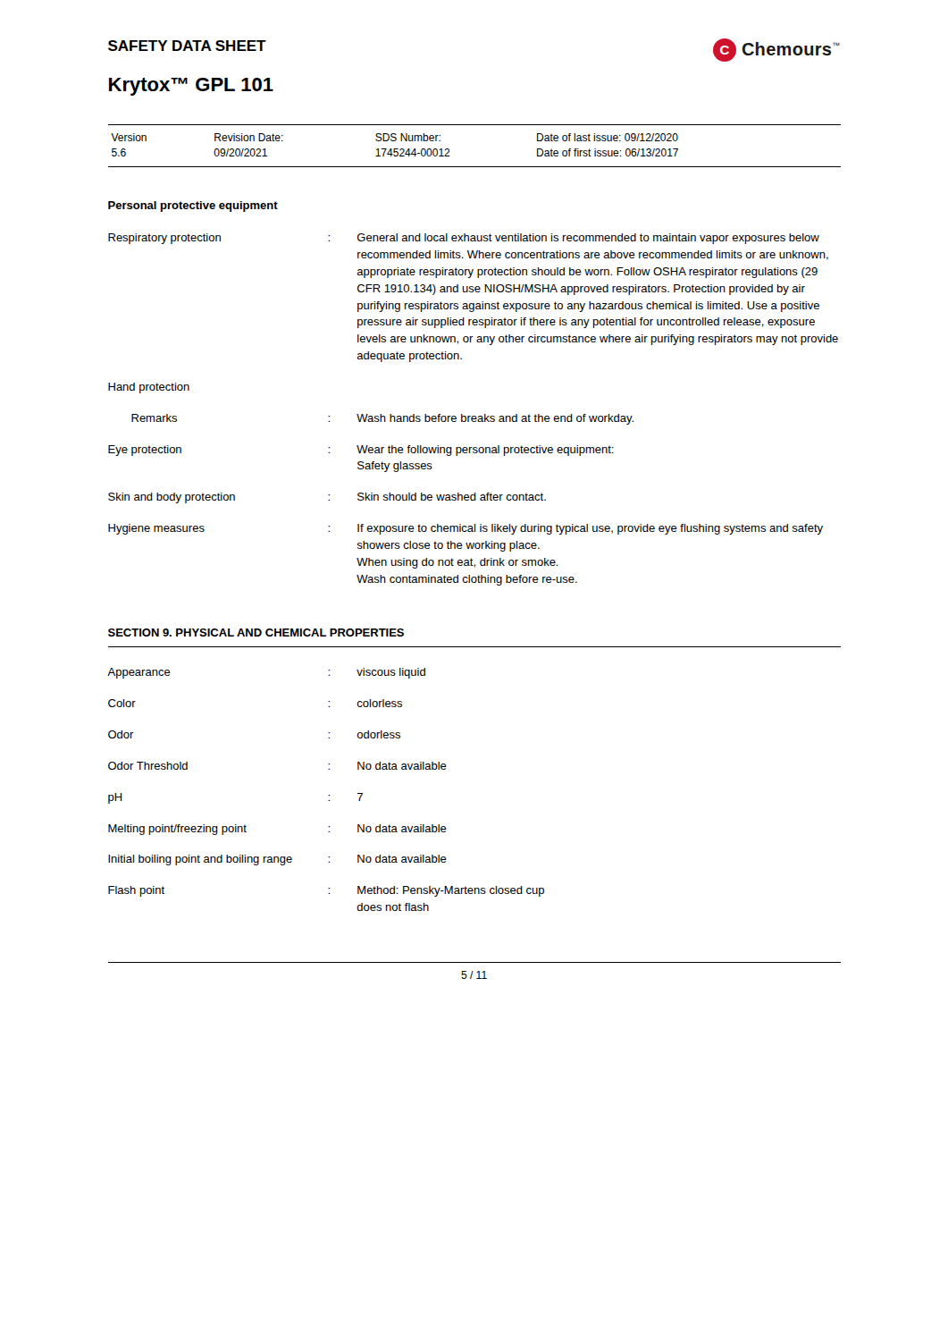CChemours™
SAFETY DATA SHEET
Krytox™ GPL 101
| Version 5.6 | Revision Date: 09/20/2021 | SDS Number: 1745244-00012 | Date of last issue: 09/12/2020 Date of first issue: 06/13/2017 |
Personal protective equipment
| Respiratory protection | : | General and local exhaust ventilation is recommended to maintain vapor exposures below recommended limits. Where concentrations are above recommended limits or are unknown, appropriate respiratory protection should be worn. Follow OSHA respirator regulations (29 CFR 1910.134) and use NIOSH/MSHA approved respirators. Protection provided by air purifying respirators against exposure to any hazardous chemical is limited. Use a positive pressure air supplied respirator if there is any potential for uncontrolled release, exposure levels are unknown, or any other circumstance where air purifying respirators may not provide adequate protection. |
| Hand protection | | |
| Remarks | : | Wash hands before breaks and at the end of workday. |
| Eye protection | : | Wear the following personal protective equipment: Safety glasses |
| Skin and body protection | : | Skin should be washed after contact. |
| Hygiene measures | : | If exposure to chemical is likely during typical use, provide eye flushing systems and safety showers close to the working place. When using do not eat, drink or smoke. Wash contaminated clothing before re-use. |
SECTION 9. PHYSICAL AND CHEMICAL PROPERTIES
| Appearance | : | viscous liquid |
| Color | : | colorless |
| Odor | : | odorless |
| Odor Threshold | : | No data available |
| pH | : | 7 |
| Melting point/freezing point | : | No data available |
| Initial boiling point and boiling range | : | No data available |
| Flash point | : | Method: Pensky-Martens closed cup does not flash |
5 / 11